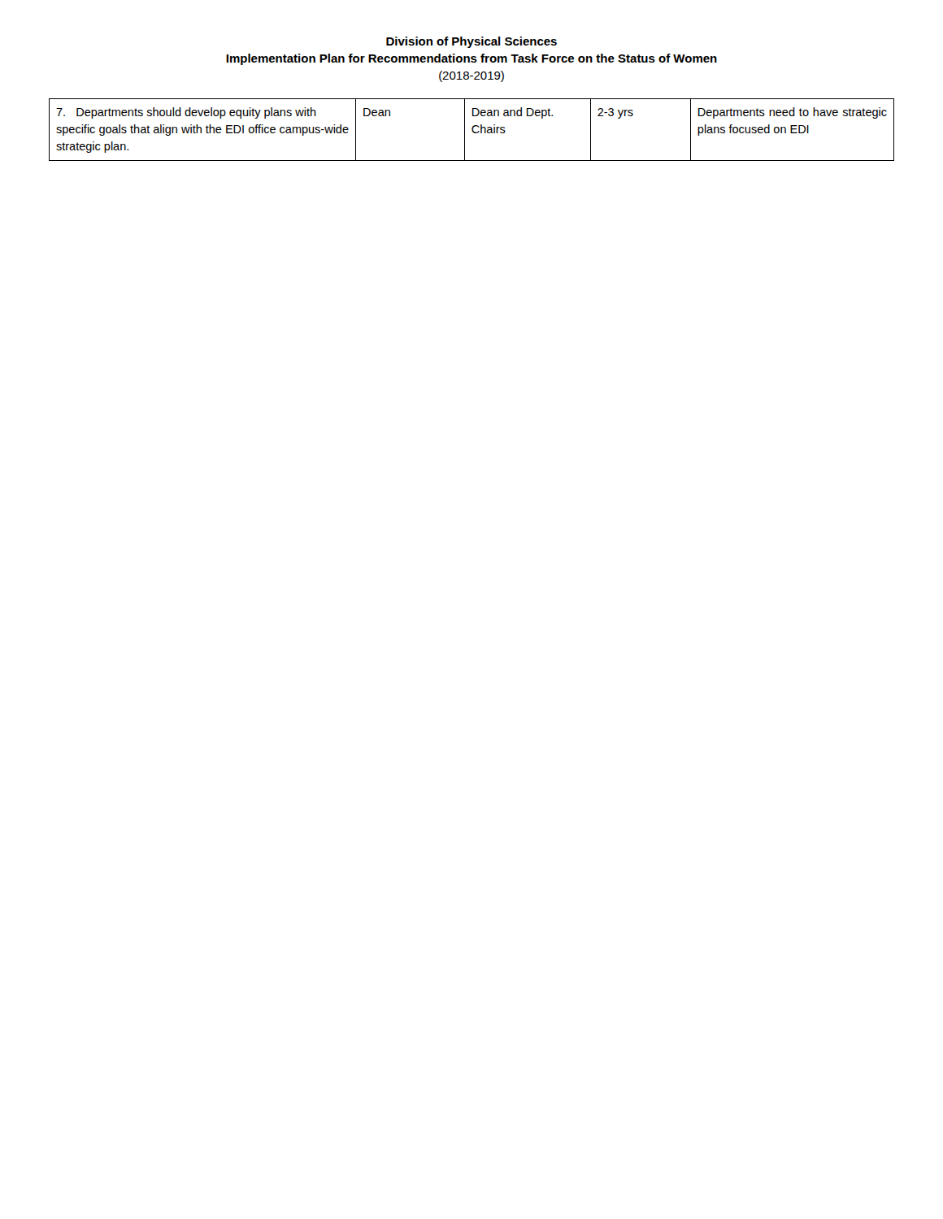Division of Physical Sciences
Implementation Plan for Recommendations from Task Force on the Status of Women
(2018-2019)
| 7. Departments should develop equity plans with specific goals that align with the EDI office campus-wide strategic plan. | Dean | Dean and Dept. Chairs | 2-3 yrs | Departments need to have strategic plans focused on EDI |